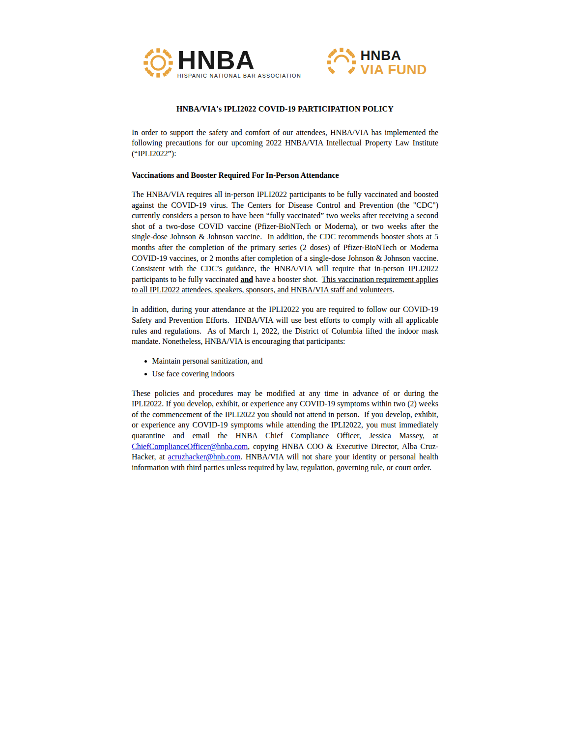HNBA HISPANIC NATIONAL BAR ASSOCIATION
HNBA VIA FUND
HNBA/VIA's IPLI2022 COVID-19 PARTICIPATION POLICY
In order to support the safety and comfort of our attendees, HNBA/VIA has implemented the following precautions for our upcoming 2022 HNBA/VIA Intellectual Property Law Institute (“IPLI2022”):
Vaccinations and Booster Required For In-Person Attendance
The HNBA/VIA requires all in-person IPLI2022 participants to be fully vaccinated and boosted against the COVID-19 virus. The Centers for Disease Control and Prevention (the "CDC") currently considers a person to have been “fully vaccinated” two weeks after receiving a second shot of a two-dose COVID vaccine (Pfizer-BioNTech or Moderna), or two weeks after the single-dose Johnson & Johnson vaccine. In addition, the CDC recommends booster shots at 5 months after the completion of the primary series (2 doses) of Pfizer-BioNTech or Moderna COVID-19 vaccines, or 2 months after completion of a single-dose Johnson & Johnson vaccine. Consistent with the CDC’s guidance, the HNBA/VIA will require that in-person IPLI2022 participants to be fully vaccinated and have a booster shot. This vaccination requirement applies to all IPLI2022 attendees, speakers, sponsors, and HNBA/VIA staff and volunteers.
In addition, during your attendance at the IPLI2022 you are required to follow our COVID-19 Safety and Prevention Efforts. HNBA/VIA will use best efforts to comply with all applicable rules and regulations. As of March 1, 2022, the District of Columbia lifted the indoor mask mandate. Nonetheless, HNBA/VIA is encouraging that participants:
Maintain personal sanitization, and
Use face covering indoors
These policies and procedures may be modified at any time in advance of or during the IPLI2022. If you develop, exhibit, or experience any COVID-19 symptoms within two (2) weeks of the commencement of the IPLI2022 you should not attend in person. If you develop, exhibit, or experience any COVID-19 symptoms while attending the IPLI2022, you must immediately quarantine and email the HNBA Chief Compliance Officer, Jessica Massey, at ChiefComplianceOfficer@hnba.com, copying HNBA COO & Executive Director, Alba Cruz-Hacker, at acruzhacker@hnb.com. HNBA/VIA will not share your identity or personal health information with third parties unless required by law, regulation, governing rule, or court order.